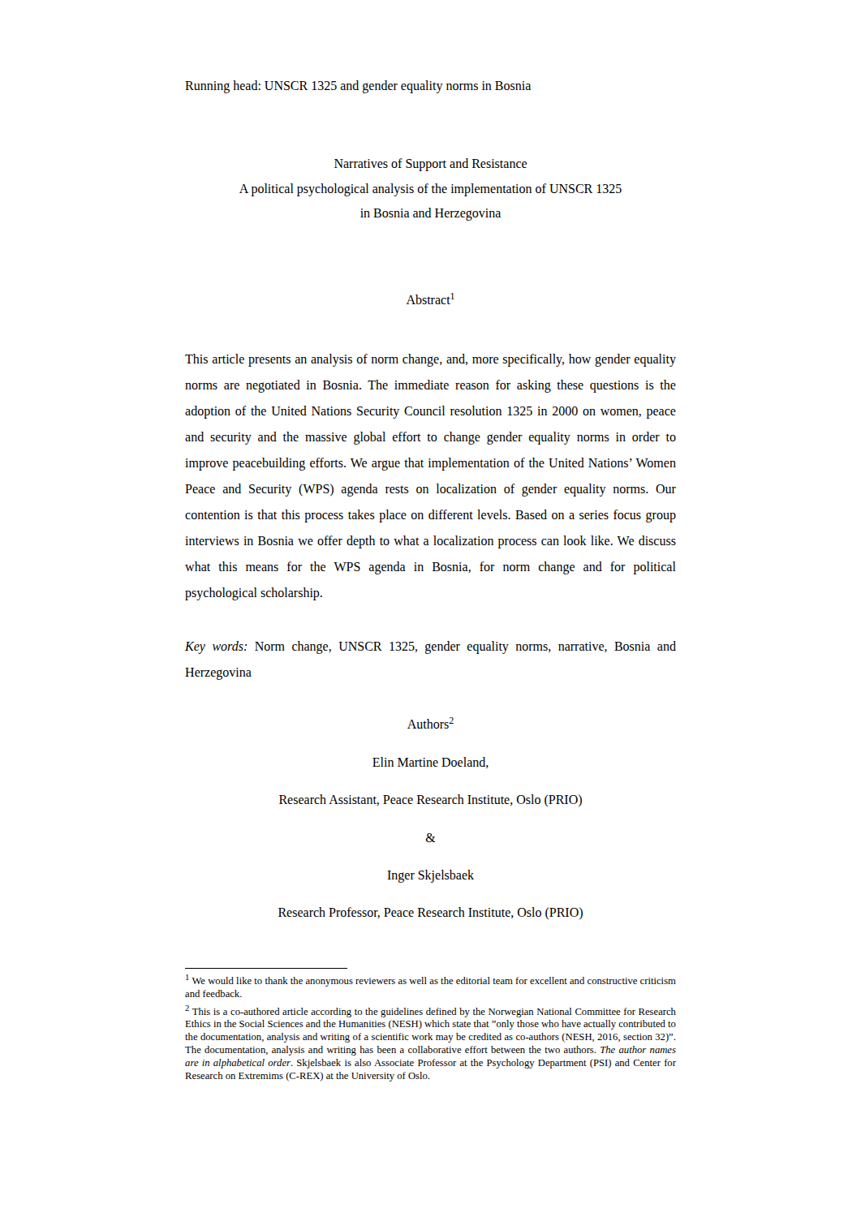Running head: UNSCR 1325 and gender equality norms in Bosnia
Narratives of Support and Resistance
A political psychological analysis of the implementation of UNSCR 1325
in Bosnia and Herzegovina
Abstract1
This article presents an analysis of norm change, and, more specifically, how gender equality norms are negotiated in Bosnia. The immediate reason for asking these questions is the adoption of the United Nations Security Council resolution 1325 in 2000 on women, peace and security and the massive global effort to change gender equality norms in order to improve peacebuilding efforts. We argue that implementation of the United Nations’ Women Peace and Security (WPS) agenda rests on localization of gender equality norms. Our contention is that this process takes place on different levels. Based on a series focus group interviews in Bosnia we offer depth to what a localization process can look like. We discuss what this means for the WPS agenda in Bosnia, for norm change and for political psychological scholarship.
Key words: Norm change, UNSCR 1325, gender equality norms, narrative, Bosnia and Herzegovina
Authors2
Elin Martine Doeland,
Research Assistant, Peace Research Institute, Oslo (PRIO)
&
Inger Skjelsbaek
Research Professor, Peace Research Institute, Oslo (PRIO)
1 We would like to thank the anonymous reviewers as well as the editorial team for excellent and constructive criticism and feedback.
2 This is a co-authored article according to the guidelines defined by the Norwegian National Committee for Research Ethics in the Social Sciences and the Humanities (NESH) which state that ”only those who have actually contributed to the documentation, analysis and writing of a scientific work may be credited as co-authors (NESH, 2016, section 32)”. The documentation, analysis and writing has been a collaborative effort between the two authors. The author names are in alphabetical order. Skjelsbaek is also Associate Professor at the Psychology Department (PSI) and Center for Research on Extremims (C-REX) at the University of Oslo.